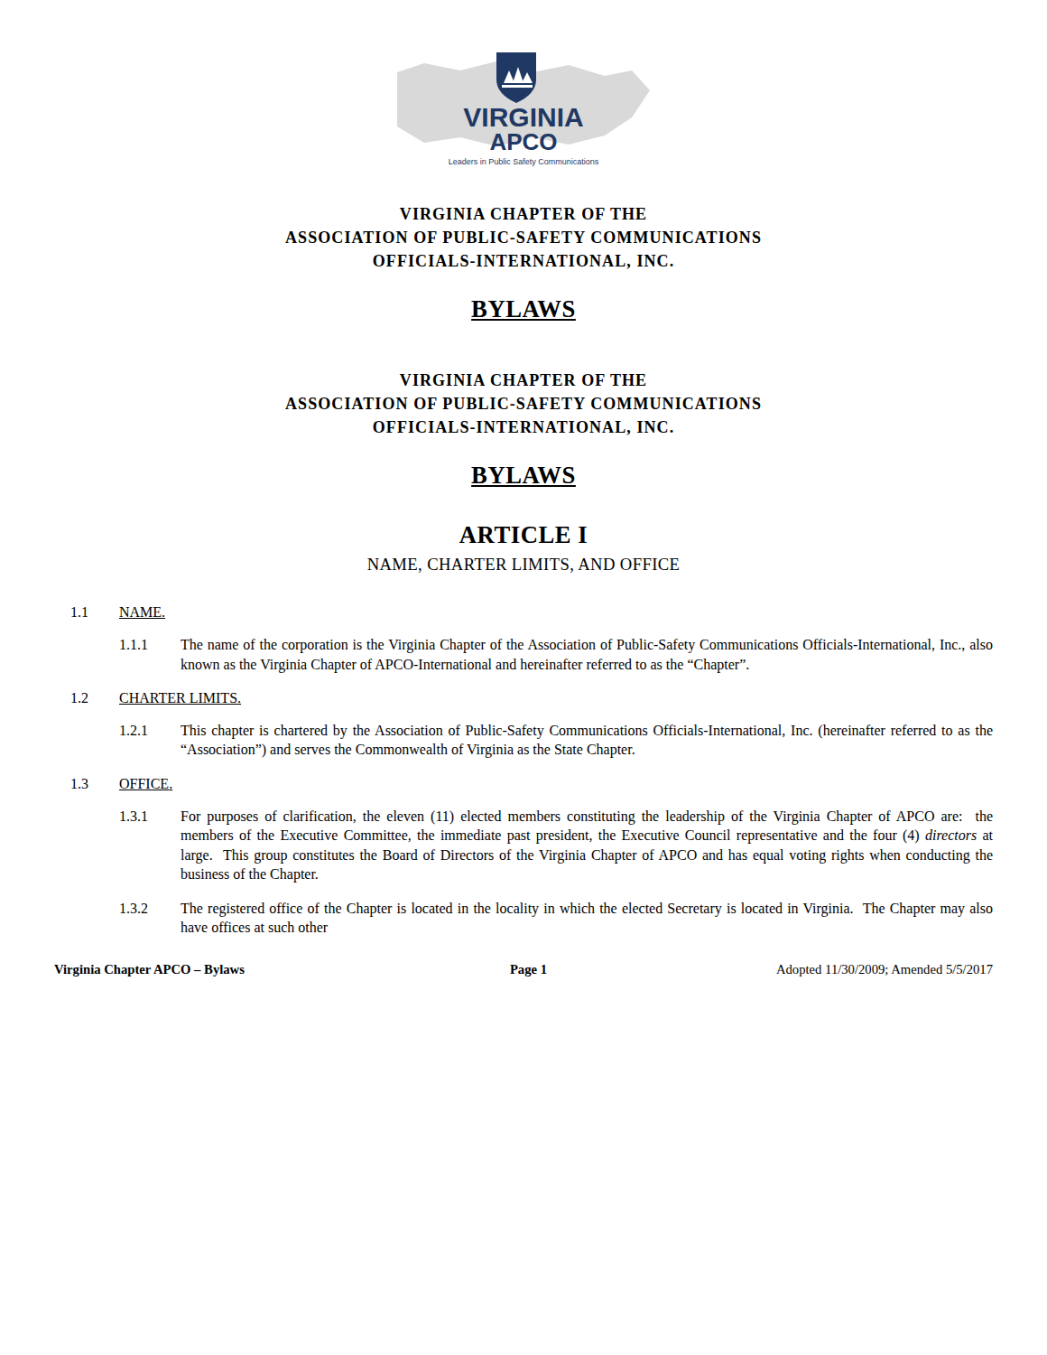VIRGINIA APCO Leaders in Public Safety Communications
Virginia Chapter of the
Association of Public-Safety Communications
Officials-International, Inc.
BYLAWS
Virginia Chapter of the
Association of Public-Safety Communications
Officials-International, Inc.
BYLAWS
ARTICLE I
NAME, CHARTER LIMITS, AND OFFICE
1.1
NAME.
1.1.1
The name of the corporation is the Virginia Chapter of the Association of Public-Safety Communications Officials-International, Inc., also known as the Virginia Chapter of APCO-International and hereinafter referred to as the “Chapter”.
1.2
CHARTER LIMITS.
1.2.1
This chapter is chartered by the Association of Public-Safety Communications Officials-International, Inc. (hereinafter referred to as the “Association”) and serves the Commonwealth of Virginia as the State Chapter.
1.3
OFFICE.
1.3.1
For purposes of clarification, the eleven (11) elected members constituting the leadership of the Virginia Chapter of APCO are: the members of the Executive Committee, the immediate past president, the Executive Council representative and the four (4) directors at large. This group constitutes the Board of Directors of the Virginia Chapter of APCO and has equal voting rights when conducting the business of the Chapter.
1.3.2
The registered office of the Chapter is located in the locality in which the elected Secretary is located in Virginia. The Chapter may also have offices at such other
Virginia Chapter APCO – Bylaws
Page 1
Adopted 11/30/2009; Amended 5/5/2017